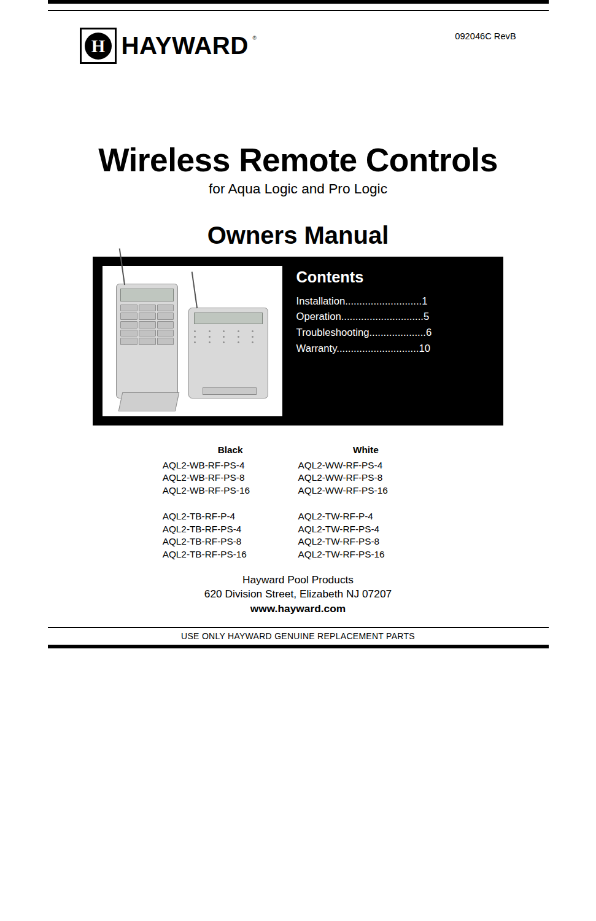H
HAYWARD®
092046C RevB
Wireless Remote Controls
for Aqua Logic and Pro Logic
Owners Manual
Contents
Installation...........................1
Operation.............................5
Troubleshooting....................6
Warranty.............................10
| Black | White |
| --- | --- |
| AQL2-WB-RF-PS-4 | AQL2-WW-RF-PS-4 |
| AQL2-WB-RF-PS-8 | AQL2-WW-RF-PS-8 |
| AQL2-WB-RF-PS-16 | AQL2-WW-RF-PS-16 |
| AQL2-TB-RF-P-4 | AQL2-TW-RF-P-4 |
| AQL2-TB-RF-PS-4 | AQL2-TW-RF-PS-4 |
| AQL2-TB-RF-PS-8 | AQL2-TW-RF-PS-8 |
| AQL2-TB-RF-PS-16 | AQL2-TW-RF-PS-16 |
Hayward Pool Products
620 Division Street, Elizabeth NJ 07207
www.hayward.com
USE ONLY HAYWARD GENUINE REPLACEMENT PARTS